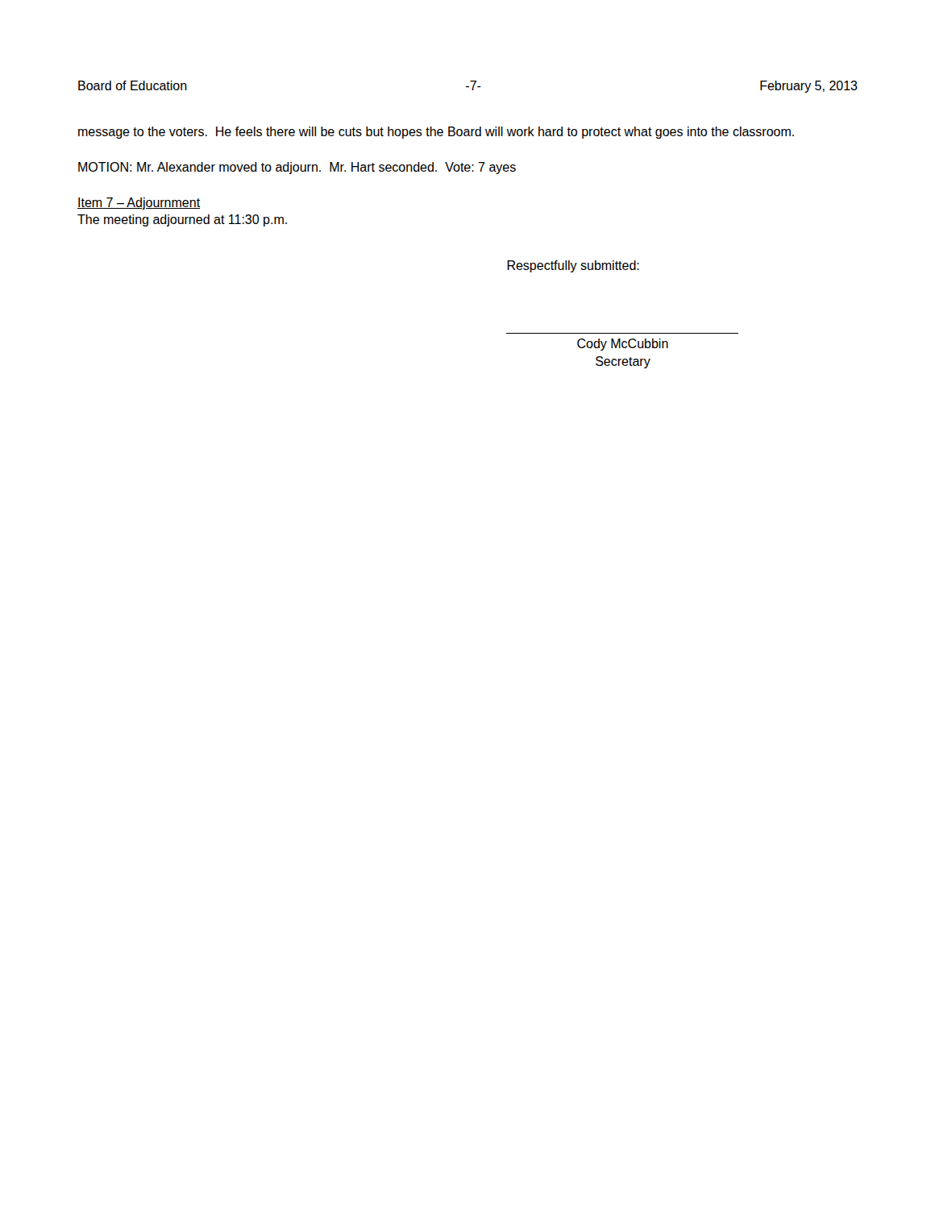Board of Education
-7-
February 5, 2013
message to the voters. He feels there will be cuts but hopes the Board will work hard to protect what goes into the classroom.
MOTION: Mr. Alexander moved to adjourn. Mr. Hart seconded. Vote: 7 ayes
Item 7 – Adjournment
The meeting adjourned at 11:30 p.m.
Respectfully submitted:
Cody McCubbin
Secretary